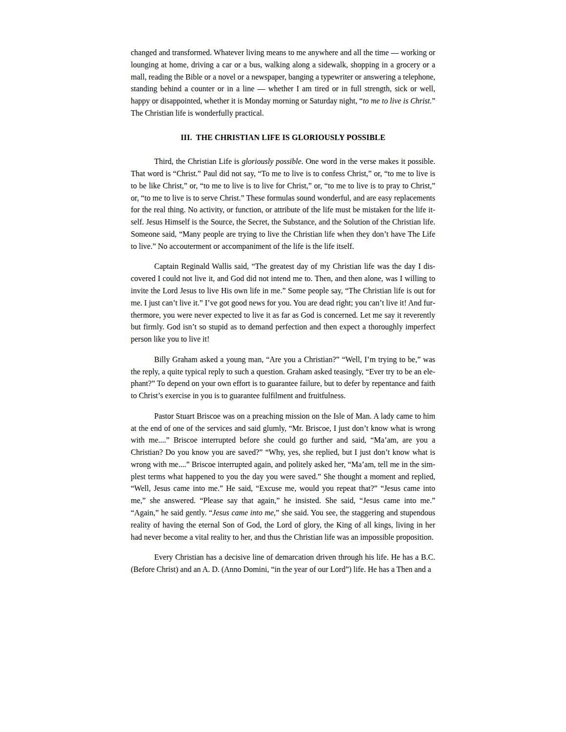changed and transformed. Whatever living means to me anywhere and all the time — working or lounging at home, driving a car or a bus, walking along a sidewalk, shopping in a grocery or a mall, reading the Bible or a novel or a newspaper, banging a typewriter or answering a telephone, standing behind a counter or in a line — whether I am tired or in full strength, sick or well, happy or disappointed, whether it is Monday morning or Saturday night, “to me to live is Christ.” The Christian life is wonderfully practical.
III. The Christian Life Is Gloriously Possible
Third, the Christian Life is gloriously possible. One word in the verse makes it possible. That word is “Christ.” Paul did not say, “To me to live is to confess Christ,” or, “to me to live is to be like Christ,” or, “to me to live is to live for Christ,” or, “to me to live is to pray to Christ,” or, “to me to live is to serve Christ.” These formulas sound wonderful, and are easy replacements for the real thing. No activity, or function, or attribute of the life must be mistaken for the life itself. Jesus Himself is the Source, the Secret, the Substance, and the Solution of the Christian life. Someone said, “Many people are trying to live the Christian life when they don’t have The Life to live.” No accouterment or accompaniment of the life is the life itself.
Captain Reginald Wallis said, “The greatest day of my Christian life was the day I discovered I could not live it, and God did not intend me to. Then, and then alone, was I willing to invite the Lord Jesus to live His own life in me.” Some people say, “The Christian life is out for me. I just can’t live it.” I’ve got good news for you. You are dead right; you can’t live it! And furthermore, you were never expected to live it as far as God is concerned. Let me say it reverently but firmly. God isn’t so stupid as to demand perfection and then expect a thoroughly imperfect person like you to live it!
Billy Graham asked a young man, “Are you a Christian?” “Well, I’m trying to be,” was the reply, a quite typical reply to such a question. Graham asked teasingly, “Ever try to be an elephant?” To depend on your own effort is to guarantee failure, but to defer by repentance and faith to Christ’s exercise in you is to guarantee fulfilment and fruitfulness.
Pastor Stuart Briscoe was on a preaching mission on the Isle of Man. A lady came to him at the end of one of the services and said glumly, “Mr. Briscoe, I just don’t know what is wrong with me....” Briscoe interrupted before she could go further and said, “Ma’am, are you a Christian? Do you know you are saved?” “Why, yes, she replied, but I just don’t know what is wrong with me....” Briscoe interrupted again, and politely asked her, “Ma’am, tell me in the simplest terms what happened to you the day you were saved.” She thought a moment and replied, “Well, Jesus came into me.” He said, “Excuse me, would you repeat that?” “Jesus came into me,” she answered. “Please say that again,” he insisted. She said, “Jesus came into me.” “Again,” he said gently. “Jesus came into me,” she said. You see, the staggering and stupendous reality of having the eternal Son of God, the Lord of glory, the King of all kings, living in her had never become a vital reality to her, and thus the Christian life was an impossible proposition.
Every Christian has a decisive line of demarcation driven through his life. He has a B.C. (Before Christ) and an A. D. (Anno Domini, “in the year of our Lord”) life. He has a Then and a